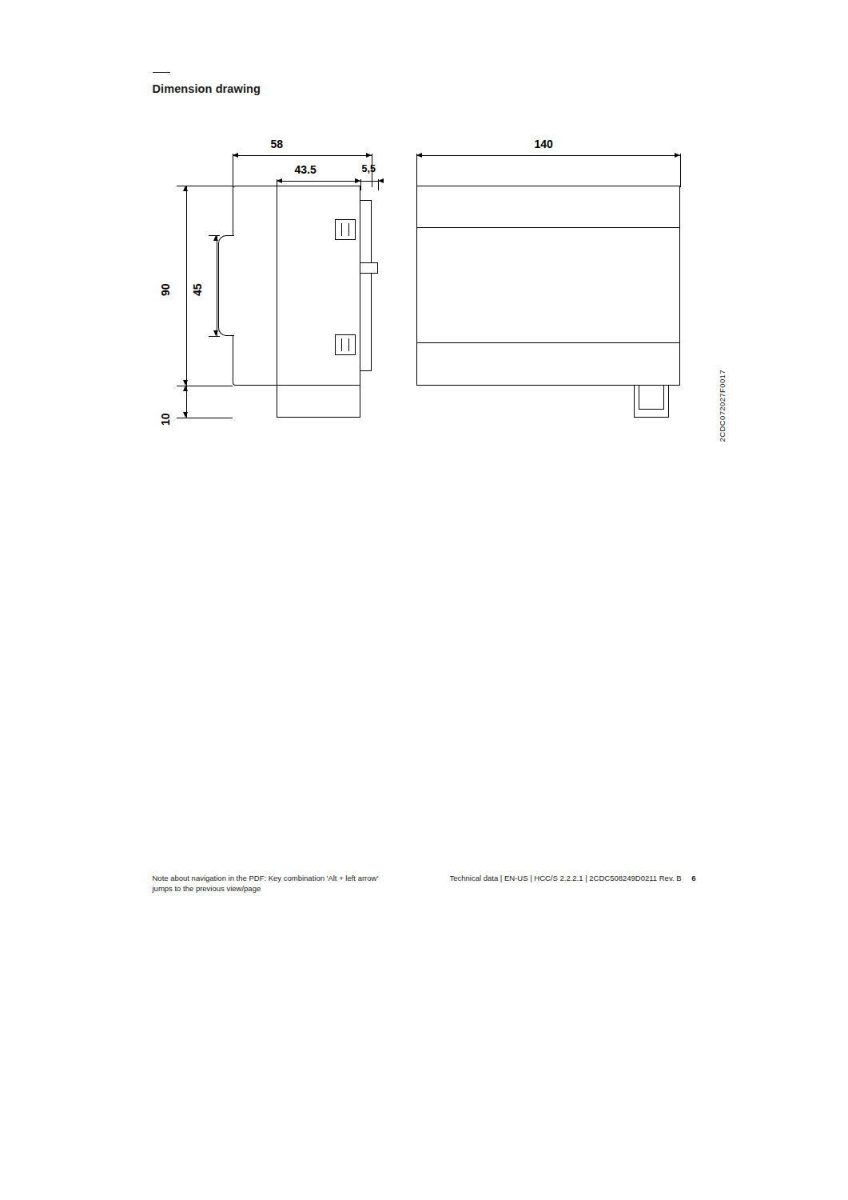Dimension drawing
58
43.5
5,5
90
45
10
140
2CDC072027F0017
Note about navigation in the PDF: Key combination 'Alt + left arrow'
jumps to the previous view/page
Technical data | EN-US | HCC/S 2.2.2.1 | 2CDC508249D0211 Rev. B 6